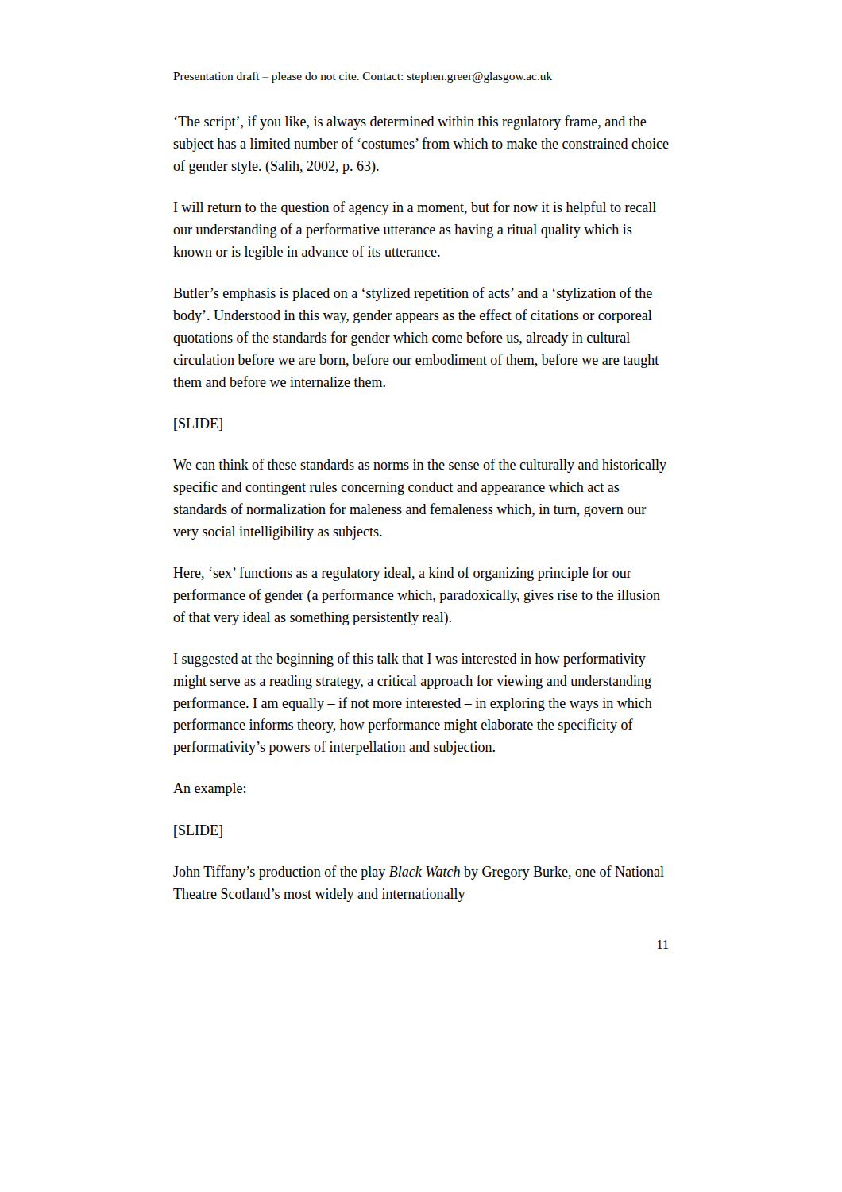Presentation draft – please do not cite. Contact: stephen.greer@glasgow.ac.uk
‘The script’, if you like, is always determined within this regulatory frame, and the subject has a limited number of ‘costumes’ from which to make the constrained choice of gender style. (Salih, 2002, p. 63).
I will return to the question of agency in a moment, but for now it is helpful to recall our understanding of a performative utterance as having a ritual quality which is known or is legible in advance of its utterance.
Butler’s emphasis is placed on a ‘stylized repetition of acts’ and a ‘stylization of the body’. Understood in this way, gender appears as the effect of citations or corporeal quotations of the standards for gender which come before us, already in cultural circulation before we are born, before our embodiment of them, before we are taught them and before we internalize them.
[SLIDE]
We can think of these standards as norms in the sense of the culturally and historically specific and contingent rules concerning conduct and appearance which act as standards of normalization for maleness and femaleness which, in turn, govern our very social intelligibility as subjects.
Here, ‘sex’ functions as a regulatory ideal, a kind of organizing principle for our performance of gender (a performance which, paradoxically, gives rise to the illusion of that very ideal as something persistently real).
I suggested at the beginning of this talk that I was interested in how performativity might serve as a reading strategy, a critical approach for viewing and understanding performance. I am equally – if not more interested – in exploring the ways in which performance informs theory, how performance might elaborate the specificity of performativity’s powers of interpellation and subjection.
An example:
[SLIDE]
John Tiffany’s production of the play Black Watch by Gregory Burke, one of National Theatre Scotland’s most widely and internationally
11